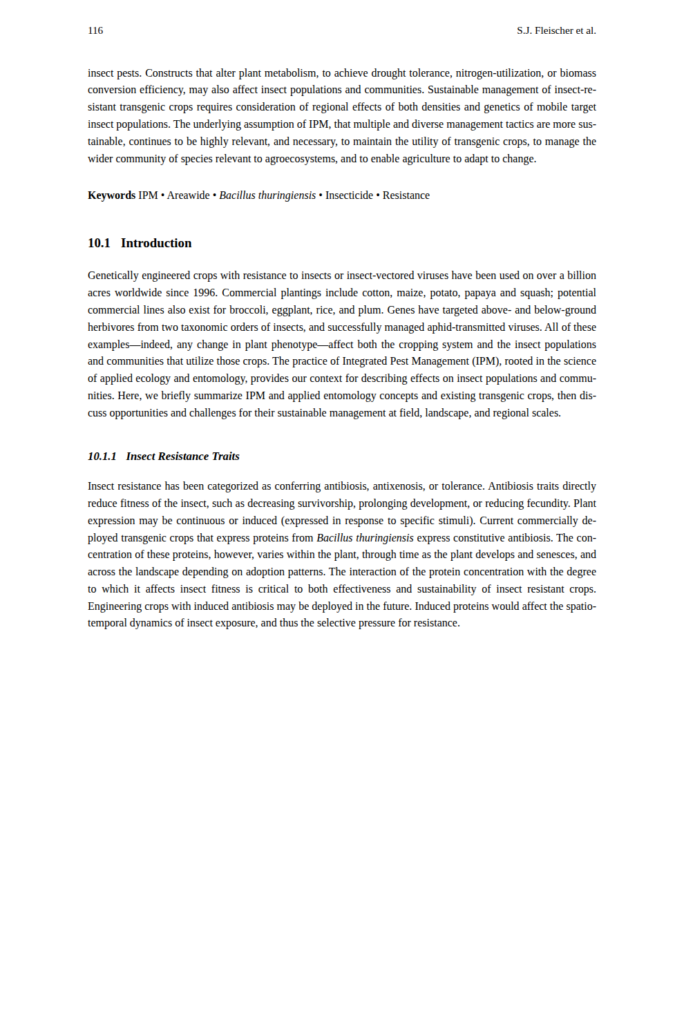116 S.J. Fleischer et al.
insect pests. Constructs that alter plant metabolism, to achieve drought tolerance, nitrogen-utilization, or biomass conversion efficiency, may also affect insect populations and communities. Sustainable management of insect-resistant transgenic crops requires consideration of regional effects of both densities and genetics of mobile target insect populations. The underlying assumption of IPM, that multiple and diverse management tactics are more sustainable, continues to be highly relevant, and necessary, to maintain the utility of transgenic crops, to manage the wider community of species relevant to agroecosystems, and to enable agriculture to adapt to change.
Keywords IPM • Areawide • Bacillus thuringiensis • Insecticide • Resistance
10.1 Introduction
Genetically engineered crops with resistance to insects or insect-vectored viruses have been used on over a billion acres worldwide since 1996. Commercial plantings include cotton, maize, potato, papaya and squash; potential commercial lines also exist for broccoli, eggplant, rice, and plum. Genes have targeted above- and below-ground herbivores from two taxonomic orders of insects, and successfully managed aphid-transmitted viruses. All of these examples—indeed, any change in plant phenotype—affect both the cropping system and the insect populations and communities that utilize those crops. The practice of Integrated Pest Management (IPM), rooted in the science of applied ecology and entomology, provides our context for describing effects on insect populations and communities. Here, we briefly summarize IPM and applied entomology concepts and existing transgenic crops, then discuss opportunities and challenges for their sustainable management at field, landscape, and regional scales.
10.1.1 Insect Resistance Traits
Insect resistance has been categorized as conferring antibiosis, antixenosis, or tolerance. Antibiosis traits directly reduce fitness of the insect, such as decreasing survivorship, prolonging development, or reducing fecundity. Plant expression may be continuous or induced (expressed in response to specific stimuli). Current commercially deployed transgenic crops that express proteins from Bacillus thuringiensis express constitutive antibiosis. The concentration of these proteins, however, varies within the plant, through time as the plant develops and senesces, and across the landscape depending on adoption patterns. The interaction of the protein concentration with the degree to which it affects insect fitness is critical to both effectiveness and sustainability of insect resistant crops. Engineering crops with induced antibiosis may be deployed in the future. Induced proteins would affect the spatio-temporal dynamics of insect exposure, and thus the selective pressure for resistance.